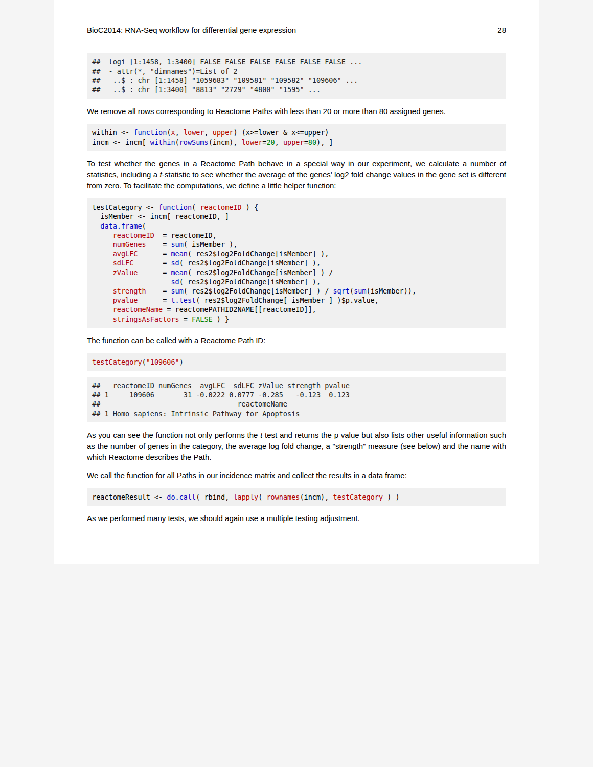BioC2014: RNA-Seq workflow for differential gene expression 28
##  logi [1:1458, 1:3400] FALSE FALSE FALSE FALSE FALSE FALSE ...
##  - attr(*, "dimnames")=List of 2
##   ..$ : chr [1:1458] "1059683" "109581" "109582" "109606" ...
##   ..$ : chr [1:3400] "8813" "2729" "4800" "1595" ...
We remove all rows corresponding to Reactome Paths with less than 20 or more than 80 assigned genes.
within <- function(x, lower, upper) (x>=lower & x<=upper)
incm <- incm[ within(rowSums(incm), lower=20, upper=80), ]
To test whether the genes in a Reactome Path behave in a special way in our experiment, we calculate a number of statistics, including a t-statistic to see whether the average of the genes' log2 fold change values in the gene set is different from zero. To facilitate the computations, we define a little helper function:
testCategory <- function( reactomeID ) {
  isMember <- incm[ reactomeID, ]
  data.frame(
     reactomeID  = reactomeID,
     numGenes    = sum( isMember ),
     avgLFC      = mean( res2$log2FoldChange[isMember] ),
     sdLFC       = sd( res2$log2FoldChange[isMember] ),
     zValue      = mean( res2$log2FoldChange[isMember] ) /
                   sd( res2$log2FoldChange[isMember] ),
     strength    = sum( res2$log2FoldChange[isMember] ) / sqrt(sum(isMember)),
     pvalue      = t.test( res2$log2FoldChange[ isMember ] )$p.value,
     reactomeName = reactomePATHID2NAME[[reactomeID]],
     stringsAsFactors = FALSE ) }
The function can be called with a Reactome Path ID:
testCategory("109606")
##   reactomeID numGenes  avgLFC  sdLFC zValue strength pvalue
## 1     109606       31 -0.0222 0.0777 -0.285   -0.123  0.123
##                                 reactomeName
## 1 Homo sapiens: Intrinsic Pathway for Apoptosis
As you can see the function not only performs the t test and returns the p value but also lists other useful information such as the number of genes in the category, the average log fold change, a "strength" measure (see below) and the name with which Reactome describes the Path.
We call the function for all Paths in our incidence matrix and collect the results in a data frame:
reactomeResult <- do.call( rbind, lapply( rownames(incm), testCategory ) )
As we performed many tests, we should again use a multiple testing adjustment.